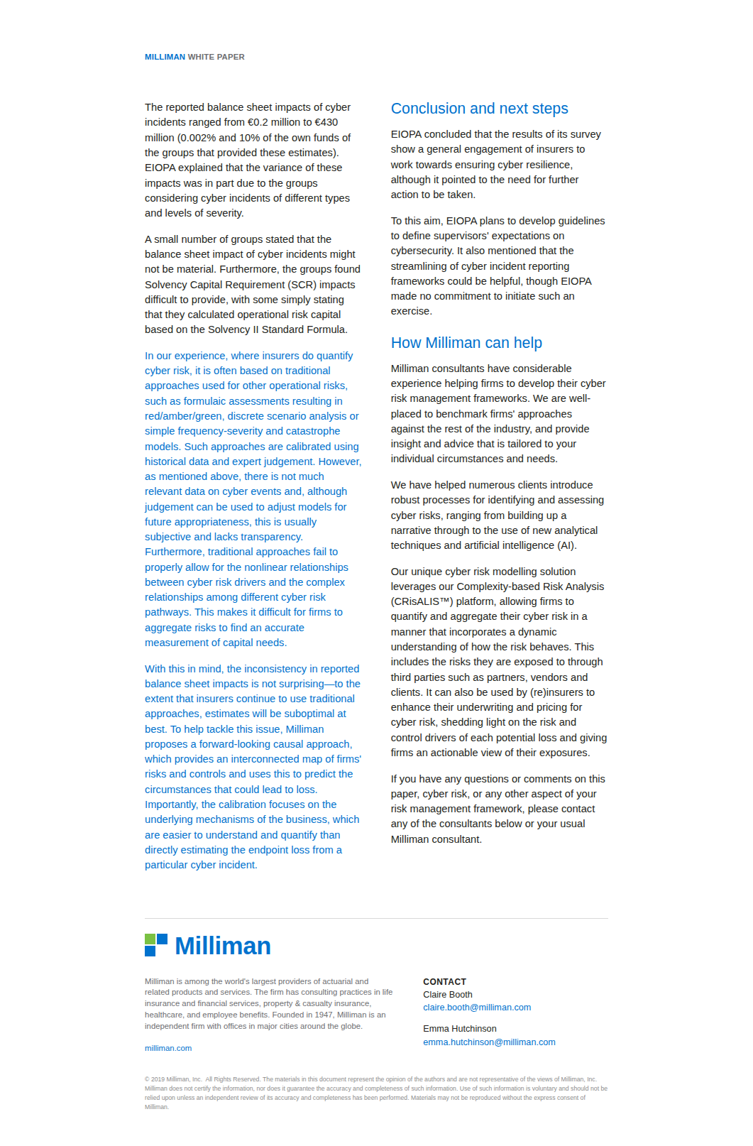MILLIMAN WHITE PAPER
The reported balance sheet impacts of cyber incidents ranged from €0.2 million to €430 million (0.002% and 10% of the own funds of the groups that provided these estimates). EIOPA explained that the variance of these impacts was in part due to the groups considering cyber incidents of different types and levels of severity.
A small number of groups stated that the balance sheet impact of cyber incidents might not be material. Furthermore, the groups found Solvency Capital Requirement (SCR) impacts difficult to provide, with some simply stating that they calculated operational risk capital based on the Solvency II Standard Formula.
In our experience, where insurers do quantify cyber risk, it is often based on traditional approaches used for other operational risks, such as formulaic assessments resulting in red/amber/green, discrete scenario analysis or simple frequency-severity and catastrophe models. Such approaches are calibrated using historical data and expert judgement. However, as mentioned above, there is not much relevant data on cyber events and, although judgement can be used to adjust models for future appropriateness, this is usually subjective and lacks transparency. Furthermore, traditional approaches fail to properly allow for the nonlinear relationships between cyber risk drivers and the complex relationships among different cyber risk pathways. This makes it difficult for firms to aggregate risks to find an accurate measurement of capital needs.
With this in mind, the inconsistency in reported balance sheet impacts is not surprising—to the extent that insurers continue to use traditional approaches, estimates will be suboptimal at best. To help tackle this issue, Milliman proposes a forward-looking causal approach, which provides an interconnected map of firms' risks and controls and uses this to predict the circumstances that could lead to loss. Importantly, the calibration focuses on the underlying mechanisms of the business, which are easier to understand and quantify than directly estimating the endpoint loss from a particular cyber incident.
Conclusion and next steps
EIOPA concluded that the results of its survey show a general engagement of insurers to work towards ensuring cyber resilience, although it pointed to the need for further action to be taken.
To this aim, EIOPA plans to develop guidelines to define supervisors' expectations on cybersecurity. It also mentioned that the streamlining of cyber incident reporting frameworks could be helpful, though EIOPA made no commitment to initiate such an exercise.
How Milliman can help
Milliman consultants have considerable experience helping firms to develop their cyber risk management frameworks. We are well-placed to benchmark firms' approaches against the rest of the industry, and provide insight and advice that is tailored to your individual circumstances and needs.
We have helped numerous clients introduce robust processes for identifying and assessing cyber risks, ranging from building up a narrative through to the use of new analytical techniques and artificial intelligence (AI).
Our unique cyber risk modelling solution leverages our Complexity-based Risk Analysis (CRisALIS™) platform, allowing firms to quantify and aggregate their cyber risk in a manner that incorporates a dynamic understanding of how the risk behaves. This includes the risks they are exposed to through third parties such as partners, vendors and clients. It can also be used by (re)insurers to enhance their underwriting and pricing for cyber risk, shedding light on the risk and control drivers of each potential loss and giving firms an actionable view of their exposures.
If you have any questions or comments on this paper, cyber risk, or any other aspect of your risk management framework, please contact any of the consultants below or your usual Milliman consultant.
Milliman
Milliman is among the world's largest providers of actuarial and related products and services. The firm has consulting practices in life insurance and financial services, property & casualty insurance, healthcare, and employee benefits. Founded in 1947, Milliman is an independent firm with offices in major cities around the globe.
milliman.com
CONTACT
Claire Booth
claire.booth@milliman.com
Emma Hutchinson
emma.hutchinson@milliman.com
© 2019 Milliman, Inc. All Rights Reserved. The materials in this document represent the opinion of the authors and are not representative of the views of Milliman, Inc. Milliman does not certify the information, nor does it guarantee the accuracy and completeness of such information. Use of such information is voluntary and should not be relied upon unless an independent review of its accuracy and completeness has been performed. Materials may not be reproduced without the express consent of Milliman.